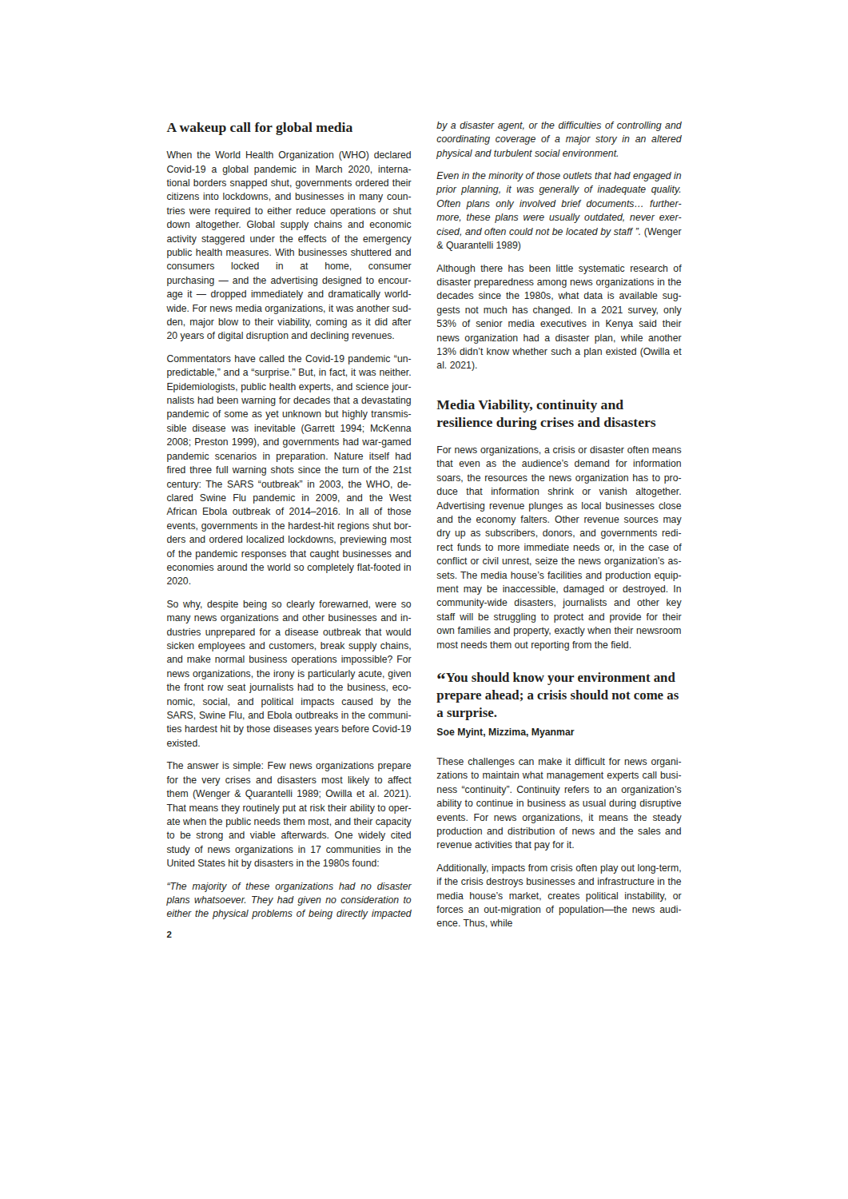A wakeup call for global media
When the World Health Organization (WHO) declared Covid-19 a global pandemic in March 2020, international borders snapped shut, governments ordered their citizens into lockdowns, and businesses in many countries were required to either reduce operations or shut down altogether. Global supply chains and economic activity staggered under the effects of the emergency public health measures. With businesses shuttered and consumers locked in at home, consumer purchasing — and the advertising designed to encourage it — dropped immediately and dramatically worldwide. For news media organizations, it was another sudden, major blow to their viability, coming as it did after 20 years of digital disruption and declining revenues.
Commentators have called the Covid-19 pandemic “unpredictable,” and a “surprise.” But, in fact, it was neither. Epidemiologists, public health experts, and science journalists had been warning for decades that a devastating pandemic of some as yet unknown but highly transmissible disease was inevitable (Garrett 1994; McKenna 2008; Preston 1999), and governments had war-gamed pandemic scenarios in preparation. Nature itself had fired three full warning shots since the turn of the 21st century: The SARS “outbreak” in 2003, the WHO, declared Swine Flu pandemic in 2009, and the West African Ebola outbreak of 2014–2016. In all of those events, governments in the hardest-hit regions shut borders and ordered localized lockdowns, previewing most of the pandemic responses that caught businesses and economies around the world so completely flat-footed in 2020.
So why, despite being so clearly forewarned, were so many news organizations and other businesses and industries unprepared for a disease outbreak that would sicken employees and customers, break supply chains, and make normal business operations impossible? For news organizations, the irony is particularly acute, given the front row seat journalists had to the business, economic, social, and political impacts caused by the SARS, Swine Flu, and Ebola outbreaks in the communities hardest hit by those diseases years before Covid-19 existed.
The answer is simple: Few news organizations prepare for the very crises and disasters most likely to affect them (Wenger & Quarantelli 1989; Owilla et al. 2021). That means they routinely put at risk their ability to operate when the public needs them most, and their capacity to be strong and viable afterwards. One widely cited study of news organizations in 17 communities in the United States hit by disasters in the 1980s found:
“The majority of these organizations had no disaster plans whatsoever. They had given no consideration to either the physical problems of being directly impacted by a disaster agent, or the difficulties of controlling and coordinating coverage of a major story in an altered physical and turbulent social environment.
Even in the minority of those outlets that had engaged in prior planning, it was generally of inadequate quality. Often plans only involved brief documents… furthermore, these plans were usually outdated, never exercised, and often could not be located by staff ”. (Wenger & Quarantelli 1989)
Although there has been little systematic research of disaster preparedness among news organizations in the decades since the 1980s, what data is available suggests not much has changed. In a 2021 survey, only 53% of senior media executives in Kenya said their news organization had a disaster plan, while another 13% didn’t know whether such a plan existed (Owilla et al. 2021).
Media Viability, continuity and resilience during crises and disasters
For news organizations, a crisis or disaster often means that even as the audience’s demand for information soars, the resources the news organization has to produce that information shrink or vanish altogether. Advertising revenue plunges as local businesses close and the economy falters. Other revenue sources may dry up as subscribers, donors, and governments redirect funds to more immediate needs or, in the case of conflict or civil unrest, seize the news organization’s assets. The media house’s facilities and production equipment may be inaccessible, damaged or destroyed. In community-wide disasters, journalists and other key staff will be struggling to protect and provide for their own families and property, exactly when their newsroom most needs them out reporting from the field.
“You should know your environment and prepare ahead; a crisis should not come as a surprise.
Soe Myint, Mizzima, Myanmar
These challenges can make it difficult for news organizations to maintain what management experts call business “continuity”. Continuity refers to an organization’s ability to continue in business as usual during disruptive events. For news organizations, it means the steady production and distribution of news and the sales and revenue activities that pay for it.
Additionally, impacts from crisis often play out long-term, if the crisis destroys businesses and infrastructure in the media house’s market, creates political instability, or forces an out-migration of population—the news audience. Thus, while
2